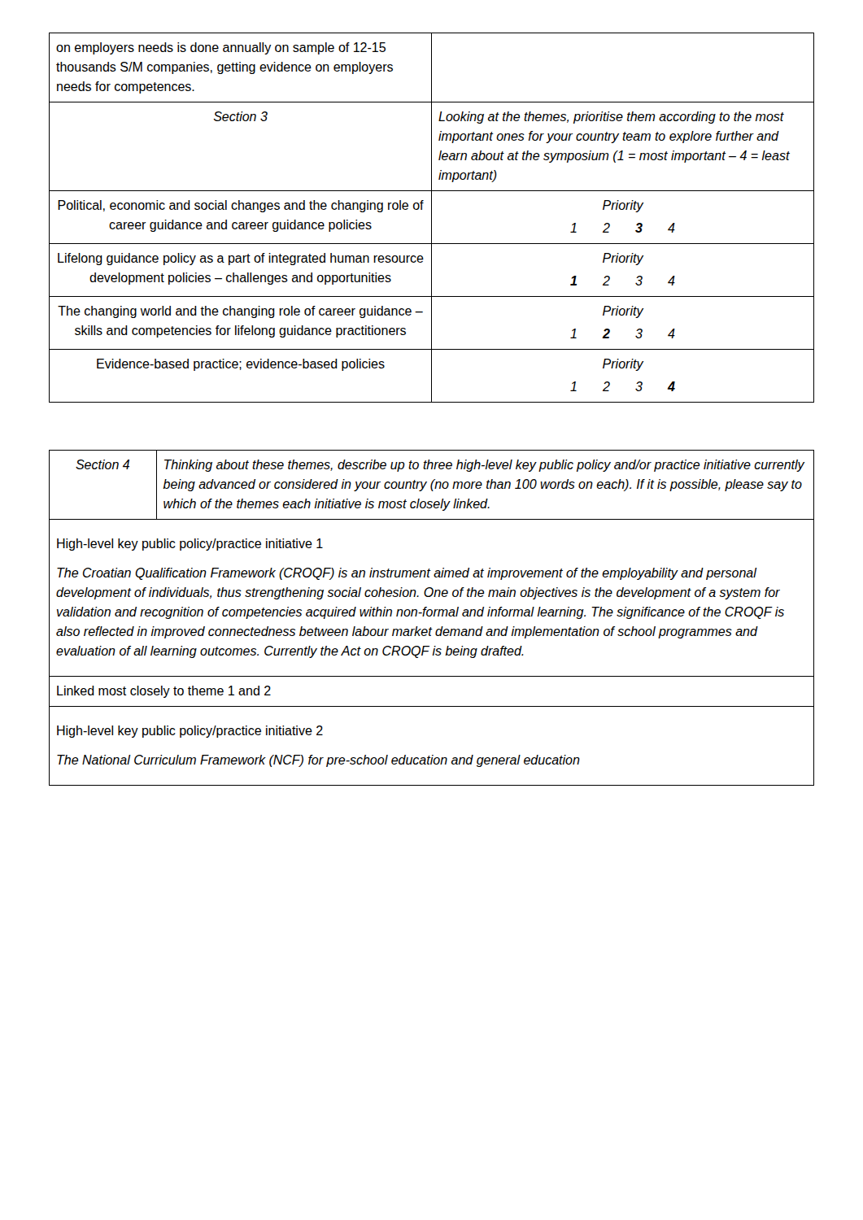| on employers needs is done annually on sample of 12-15 thousands S/M companies, getting evidence on employers needs for competences. | |
| Section 3 | Looking at the themes, prioritise them according to the most important ones for your country team to explore further and learn about at the symposium (1 = most important – 4 = least important) |
| Political, economic and social changes and the changing role of career guidance and career guidance policies | Priority 1 2 3 4 |
| Lifelong guidance policy as a part of integrated human resource development policies – challenges and opportunities | Priority 1 2 3 4 |
| The changing world and the changing role of career guidance – skills and competencies for lifelong guidance practitioners | Priority 1 2 3 4 |
| Evidence-based practice; evidence-based policies | Priority 1 2 3 4 |
| Section 4 | Thinking about these themes, describe up to three high-level key public policy and/or practice initiative currently being advanced or considered in your country (no more than 100 words on each). If it is possible, please say to which of the themes each initiative is most closely linked. |
| High-level key public policy/practice initiative 1 The Croatian Qualification Framework (CROQF) is an instrument aimed at improvement of the employability and personal development of individuals, thus strengthening social cohesion. One of the main objectives is the development of a system for validation and recognition of competencies acquired within non-formal and informal learning. The significance of the CROQF is also reflected in improved connectedness between labour market demand and implementation of school programmes and evaluation of all learning outcomes. Currently the Act on CROQF is being drafted. |
| Linked most closely to theme 1 and 2 |
| High-level key public policy/practice initiative 2 The National Curriculum Framework (NCF) for pre-school education and general education |